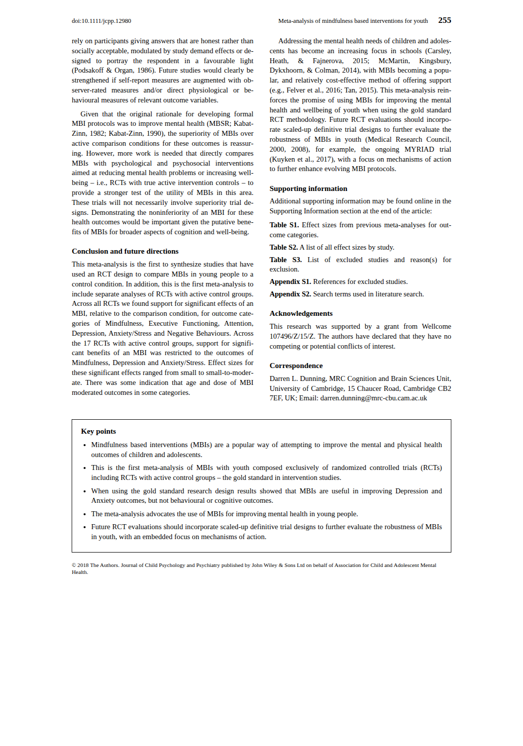doi:10.1111/jcpp.12980
Meta-analysis of mindfulness based interventions for youth
255
rely on participants giving answers that are honest rather than socially acceptable, modulated by study demand effects or designed to portray the respondent in a favourable light (Podsakoff & Organ, 1986). Future studies would clearly be strengthened if self-report measures are augmented with observer-rated measures and/or direct physiological or behavioural measures of relevant outcome variables.
Given that the original rationale for developing formal MBI protocols was to improve mental health (MBSR; Kabat-Zinn, 1982; Kabat-Zinn, 1990), the superiority of MBIs over active comparison conditions for these outcomes is reassuring. However, more work is needed that directly compares MBIs with psychological and psychosocial interventions aimed at reducing mental health problems or increasing wellbeing – i.e., RCTs with true active intervention controls – to provide a stronger test of the utility of MBIs in this area. These trials will not necessarily involve superiority trial designs. Demonstrating the noninferiority of an MBI for these health outcomes would be important given the putative benefits of MBIs for broader aspects of cognition and well-being.
Conclusion and future directions
This meta-analysis is the first to synthesize studies that have used an RCT design to compare MBIs in young people to a control condition. In addition, this is the first meta-analysis to include separate analyses of RCTs with active control groups. Across all RCTs we found support for significant effects of an MBI, relative to the comparison condition, for outcome categories of Mindfulness, Executive Functioning, Attention, Depression, Anxiety/Stress and Negative Behaviours. Across the 17 RCTs with active control groups, support for significant benefits of an MBI was restricted to the outcomes of Mindfulness, Depression and Anxiety/Stress. Effect sizes for these significant effects ranged from small to small-to-moderate. There was some indication that age and dose of MBI moderated outcomes in some categories.
Addressing the mental health needs of children and adolescents has become an increasing focus in schools (Carsley, Heath, & Fajnerova, 2015; McMartin, Kingsbury, Dykxhoorn, & Colman, 2014), with MBIs becoming a popular, and relatively cost-effective method of offering support (e.g., Felver et al., 2016; Tan, 2015). This meta-analysis reinforces the promise of using MBIs for improving the mental health and wellbeing of youth when using the gold standard RCT methodology. Future RCT evaluations should incorporate scaled-up definitive trial designs to further evaluate the robustness of MBIs in youth (Medical Research Council, 2000, 2008), for example, the ongoing MYRIAD trial (Kuyken et al., 2017), with a focus on mechanisms of action to further enhance evolving MBI protocols.
Supporting information
Additional supporting information may be found online in the Supporting Information section at the end of the article:
Table S1. Effect sizes from previous meta-analyses for outcome categories.
Table S2. A list of all effect sizes by study.
Table S3. List of excluded studies and reason(s) for exclusion.
Appendix S1. References for excluded studies.
Appendix S2. Search terms used in literature search.
Acknowledgements
This research was supported by a grant from Wellcome 107496/Z/15/Z. The authors have declared that they have no competing or potential conflicts of interest.
Correspondence
Darren L. Dunning, MRC Cognition and Brain Sciences Unit, University of Cambridge, 15 Chaucer Road, Cambridge CB2 7EF, UK; Email: darren.dunning@mrc-cbu.cam.ac.uk
Key points
Mindfulness based interventions (MBIs) are a popular way of attempting to improve the mental and physical health outcomes of children and adolescents.
This is the first meta-analysis of MBIs with youth composed exclusively of randomized controlled trials (RCTs) including RCTs with active control groups – the gold standard in intervention studies.
When using the gold standard research design results showed that MBIs are useful in improving Depression and Anxiety outcomes, but not behavioural or cognitive outcomes.
The meta-analysis advocates the use of MBIs for improving mental health in young people.
Future RCT evaluations should incorporate scaled-up definitive trial designs to further evaluate the robustness of MBIs in youth, with an embedded focus on mechanisms of action.
© 2018 The Authors. Journal of Child Psychology and Psychiatry published by John Wiley & Sons Ltd on behalf of Association for Child and Adolescent Mental Health.